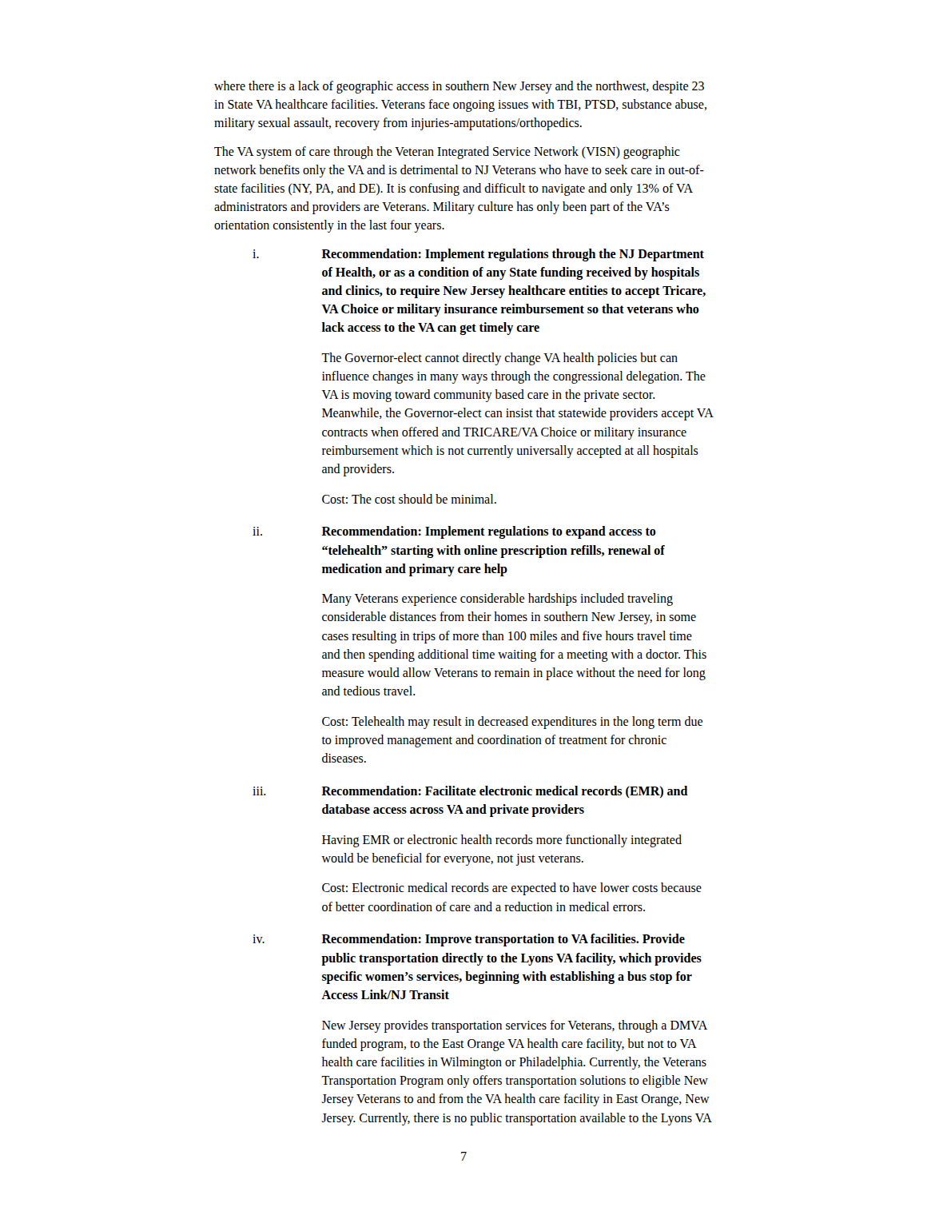where there is a lack of geographic access in southern New Jersey and the northwest, despite 23 in State VA healthcare facilities. Veterans face ongoing issues with TBI, PTSD, substance abuse, military sexual assault, recovery from injuries-amputations/orthopedics.
The VA system of care through the Veteran Integrated Service Network (VISN) geographic network benefits only the VA and is detrimental to NJ Veterans who have to seek care in out-of-state facilities (NY, PA, and DE). It is confusing and difficult to navigate and only 13% of VA administrators and providers are Veterans. Military culture has only been part of the VA’s orientation consistently in the last four years.
i.
Recommendation: Implement regulations through the NJ Department of Health, or as a condition of any State funding received by hospitals and clinics, to require New Jersey healthcare entities to accept Tricare, VA Choice or military insurance reimbursement so that veterans who lack access to the VA can get timely care
The Governor-elect cannot directly change VA health policies but can influence changes in many ways through the congressional delegation. The VA is moving toward community based care in the private sector. Meanwhile, the Governor-elect can insist that statewide providers accept VA contracts when offered and TRICARE/VA Choice or military insurance reimbursement which is not currently universally accepted at all hospitals and providers.
Cost: The cost should be minimal.
ii.
Recommendation: Implement regulations to expand access to “telehealth” starting with online prescription refills, renewal of medication and primary care help
Many Veterans experience considerable hardships included traveling considerable distances from their homes in southern New Jersey, in some cases resulting in trips of more than 100 miles and five hours travel time and then spending additional time waiting for a meeting with a doctor. This measure would allow Veterans to remain in place without the need for long and tedious travel.
Cost: Telehealth may result in decreased expenditures in the long term due to improved management and coordination of treatment for chronic diseases.
iii.
Recommendation: Facilitate electronic medical records (EMR) and database access across VA and private providers
Having EMR or electronic health records more functionally integrated would be beneficial for everyone, not just veterans.
Cost: Electronic medical records are expected to have lower costs because of better coordination of care and a reduction in medical errors.
iv.
Recommendation: Improve transportation to VA facilities. Provide public transportation directly to the Lyons VA facility, which provides specific women’s services, beginning with establishing a bus stop for Access Link/NJ Transit
New Jersey provides transportation services for Veterans, through a DMVA funded program, to the East Orange VA health care facility, but not to VA health care facilities in Wilmington or Philadelphia. Currently, the Veterans Transportation Program only offers transportation solutions to eligible New Jersey Veterans to and from the VA health care facility in East Orange, New Jersey. Currently, there is no public transportation available to the Lyons VA
7